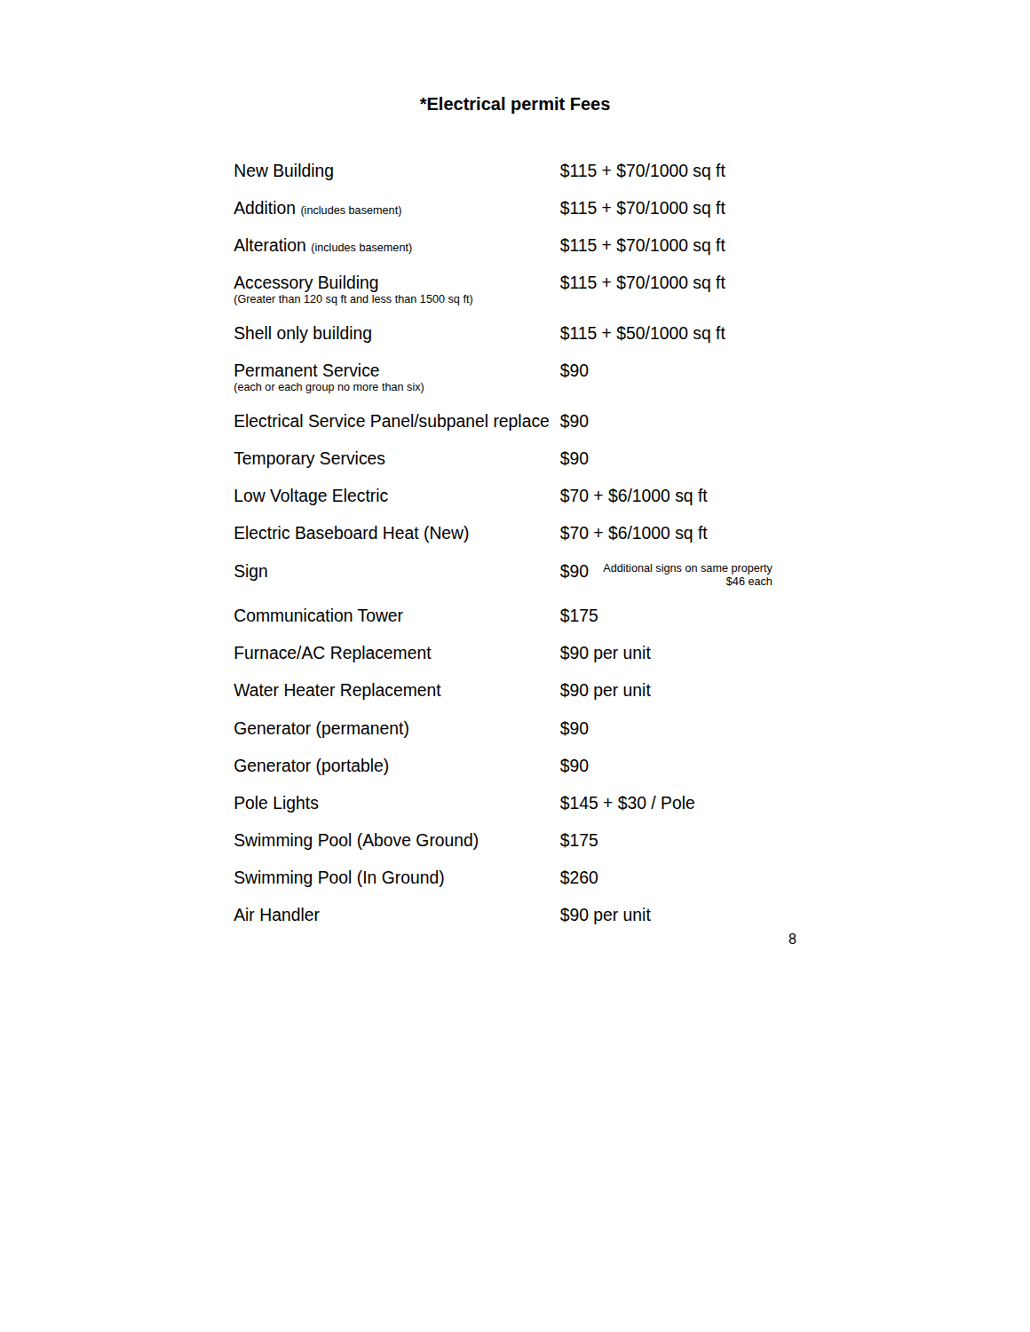*Electrical permit Fees
| New Building | $115 + $70/1000 sq ft |
| Addition (includes basement) | $115 + $70/1000 sq ft |
| Alteration (includes basement) | $115 + $70/1000 sq ft |
| Accessory Building (Greater than 120 sq ft and less than 1500 sq ft) | $115 + $70/1000 sq ft |
| Shell only building | $115 + $50/1000 sq ft |
| Permanent Service (each or each group no more than six) | $90 |
| Electrical Service Panel/subpanel replace | $90 |
| Temporary Services | $90 |
| Low Voltage Electric | $70 + $6/1000 sq ft |
| Electric Baseboard Heat (New) | $70 + $6/1000 sq ft |
| Sign | $90 Additional signs on same property $46 each |
| Communication Tower | $175 |
| Furnace/AC Replacement | $90 per unit |
| Water Heater Replacement | $90 per unit |
| Generator (permanent) | $90 |
| Generator (portable) | $90 |
| Pole Lights | $145 + $30 / Pole |
| Swimming Pool (Above Ground) | $175 |
| Swimming Pool (In Ground) | $260 |
| Air Handler | $90 per unit |
8